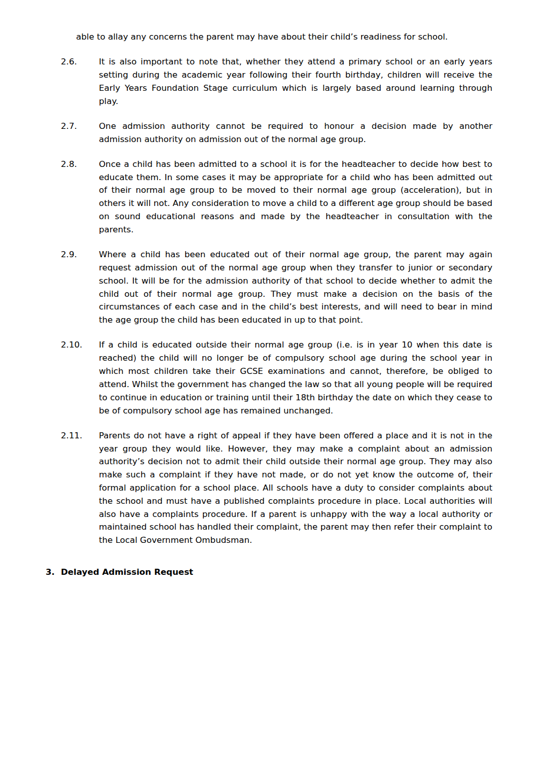able to allay any concerns the parent may have about their child’s readiness for school.
2.6.
It is also important to note that, whether they attend a primary school or an early years setting during the academic year following their fourth birthday, children will receive the Early Years Foundation Stage curriculum which is largely based around learning through play.
2.7.
One admission authority cannot be required to honour a decision made by another admission authority on admission out of the normal age group.
2.8.
Once a child has been admitted to a school it is for the headteacher to decide how best to educate them. In some cases it may be appropriate for a child who has been admitted out of their normal age group to be moved to their normal age group (acceleration), but in others it will not. Any consideration to move a child to a different age group should be based on sound educational reasons and made by the headteacher in consultation with the parents.
2.9.
Where a child has been educated out of their normal age group, the parent may again request admission out of the normal age group when they transfer to junior or secondary school. It will be for the admission authority of that school to decide whether to admit the child out of their normal age group. They must make a decision on the basis of the circumstances of each case and in the child’s best interests, and will need to bear in mind the age group the child has been educated in up to that point.
2.10.
If a child is educated outside their normal age group (i.e. is in year 10 when this date is reached) the child will no longer be of compulsory school age during the school year in which most children take their GCSE examinations and cannot, therefore, be obliged to attend. Whilst the government has changed the law so that all young people will be required to continue in education or training until their 18th birthday the date on which they cease to be of compulsory school age has remained unchanged.
2.11.
Parents do not have a right of appeal if they have been offered a place and it is not in the year group they would like. However, they may make a complaint about an admission authority’s decision not to admit their child outside their normal age group. They may also make such a complaint if they have not made, or do not yet know the outcome of, their formal application for a school place. All schools have a duty to consider complaints about the school and must have a published complaints procedure in place. Local authorities will also have a complaints procedure. If a parent is unhappy with the way a local authority or maintained school has handled their complaint, the parent may then refer their complaint to the Local Government Ombudsman.
3. Delayed Admission Request